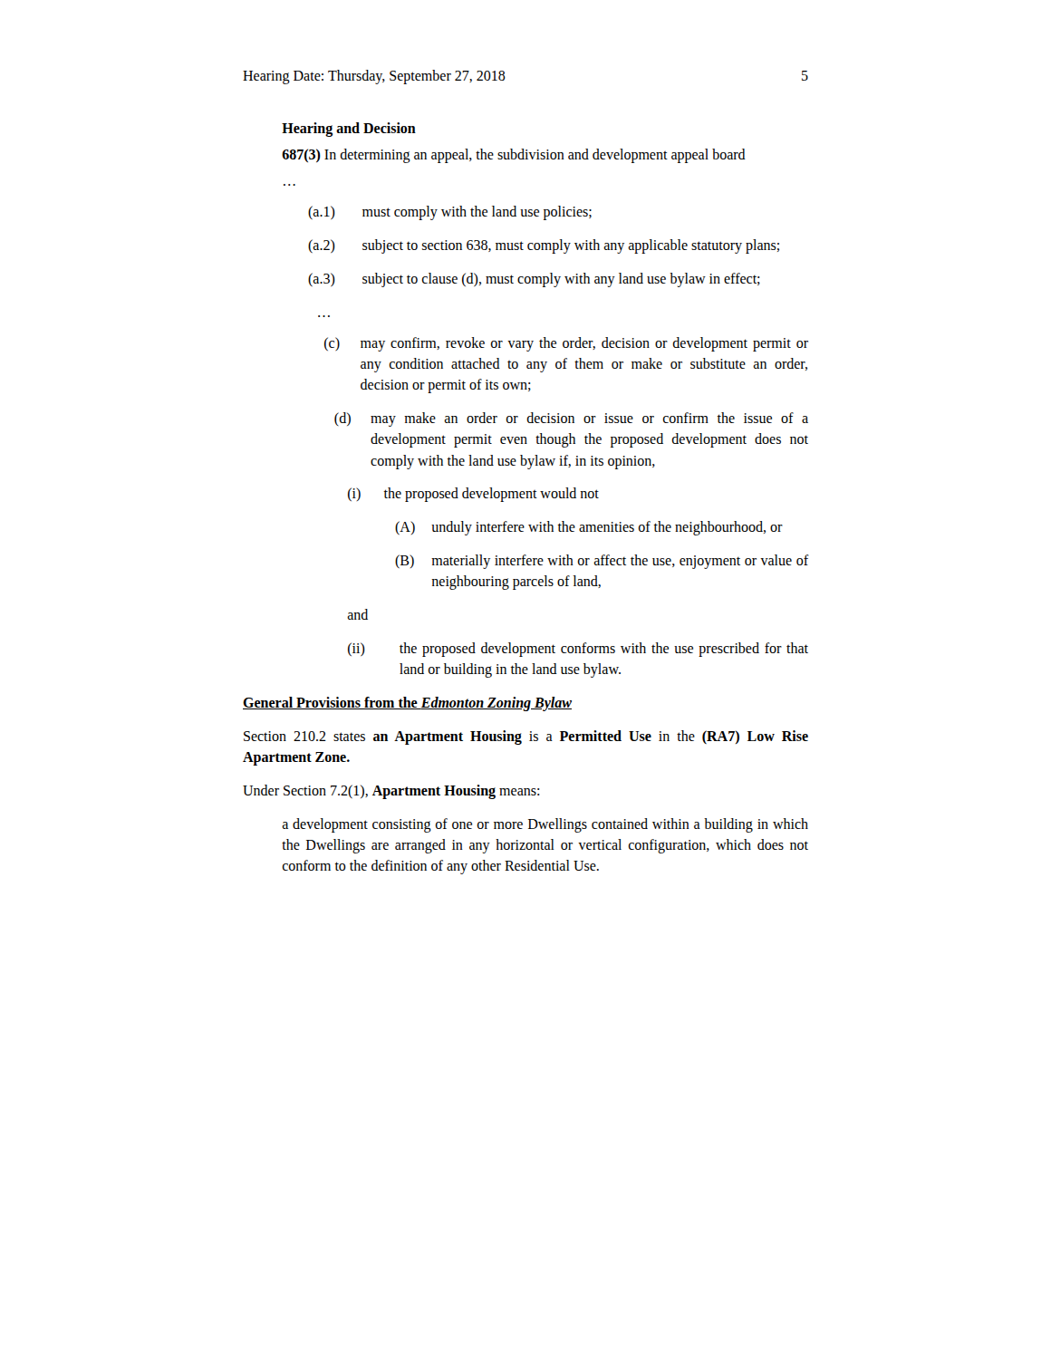Hearing Date: Thursday, September 27, 2018
5
Hearing and Decision
687(3) In determining an appeal, the subdivision and development appeal board
…
(a.1)
must comply with the land use policies;
(a.2)
subject to section 638, must comply with any applicable statutory plans;
(a.3)
subject to clause (d), must comply with any land use bylaw in effect;
…
(c)
may confirm, revoke or vary the order, decision or development permit or any condition attached to any of them or make or substitute an order, decision or permit of its own;
(d)
may make an order or decision or issue or confirm the issue of a development permit even though the proposed development does not comply with the land use bylaw if, in its opinion,
(i)
the proposed development would not
(A)
unduly interfere with the amenities of the neighbourhood, or
(B)
materially interfere with or affect the use, enjoyment or value of neighbouring parcels of land,
and
(ii)
the proposed development conforms with the use prescribed for that land or building in the land use bylaw.
General Provisions from the Edmonton Zoning Bylaw
Section 210.2 states an Apartment Housing is a Permitted Use in the (RA7) Low Rise Apartment Zone.
Under Section 7.2(1), Apartment Housing means:
a development consisting of one or more Dwellings contained within a building in which the Dwellings are arranged in any horizontal or vertical configuration, which does not conform to the definition of any other Residential Use.